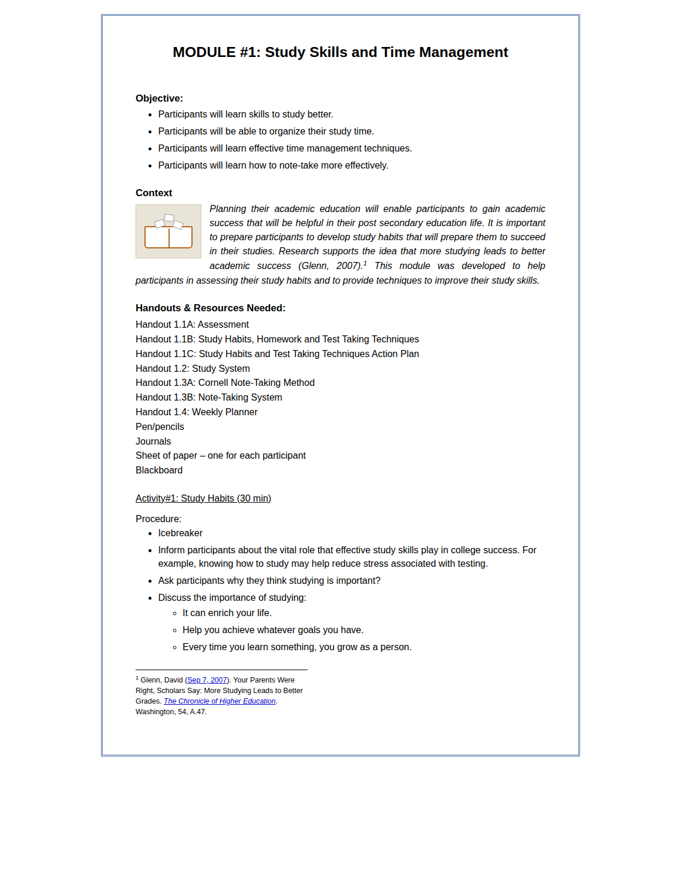MODULE #1: Study Skills and Time Management
Objective:
Participants will learn skills to study better.
Participants will be able to organize their study time.
Participants will learn effective time management techniques.
Participants will learn how to note-take more effectively.
Context
Planning their academic education will enable participants to gain academic success that will be helpful in their post secondary education life. It is important to prepare participants to develop study habits that will prepare them to succeed in their studies. Research supports the idea that more studying leads to better academic success (Glenn, 2007).1 This module was developed to help participants in assessing their study habits and to provide techniques to improve their study skills.
Handouts & Resources Needed:
Handout 1.1A: Assessment
Handout 1.1B: Study Habits, Homework and Test Taking Techniques
Handout 1.1C: Study Habits and Test Taking Techniques Action Plan
Handout 1.2: Study System
Handout 1.3A: Cornell Note-Taking Method
Handout 1.3B: Note-Taking System
Handout 1.4: Weekly Planner
Pen/pencils
Journals
Sheet of paper – one for each participant
Blackboard
Activity#1: Study Habits (30 min)
Procedure:
Icebreaker
Inform participants about the vital role that effective study skills play in college success. For example, knowing how to study may help reduce stress associated with testing.
Ask participants why they think studying is important?
Discuss the importance of studying:
It can enrich your life.
Help you achieve whatever goals you have.
Every time you learn something, you grow as a person.
1 Glenn, David (Sep 7, 2007). Your Parents Were Right, Scholars Say: More Studying Leads to Better Grades. The Chronicle of Higher Education. Washington, 54, A.47.